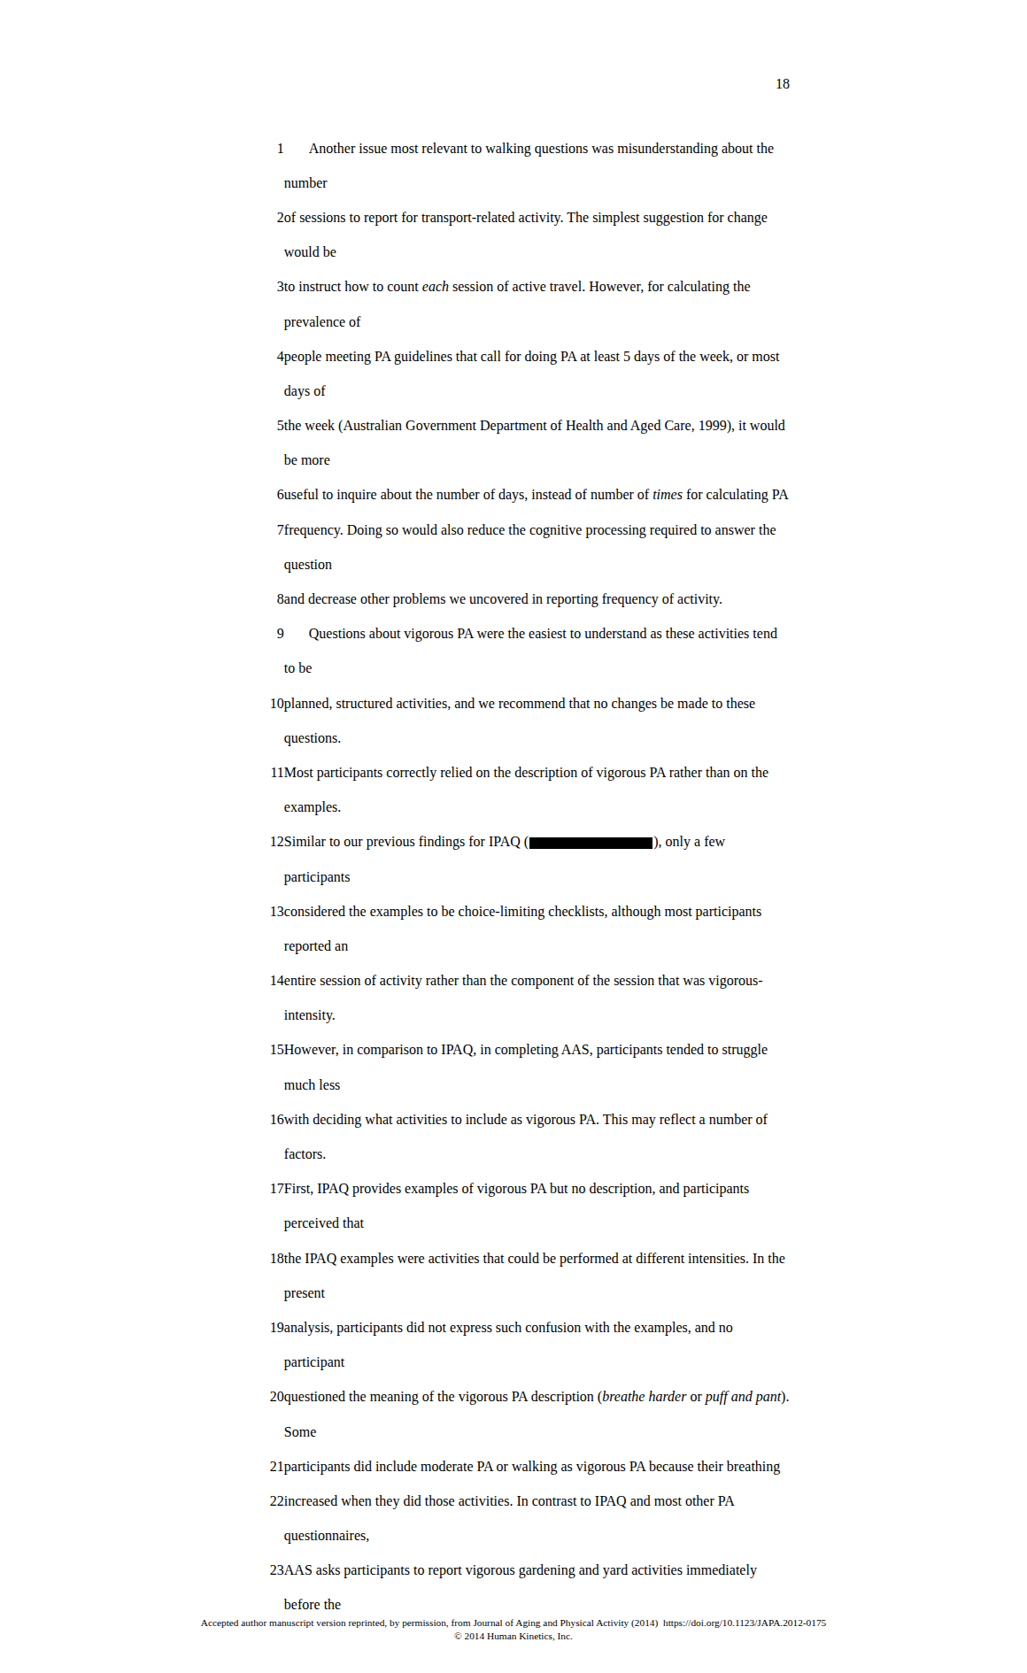18
| 1 | Another issue most relevant to walking questions was misunderstanding about the number |
| 2 | of sessions to report for transport-related activity. The simplest suggestion for change would be |
| 3 | to instruct how to count each session of active travel. However, for calculating the prevalence of |
| 4 | people meeting PA guidelines that call for doing PA at least 5 days of the week, or most days of |
| 5 | the week (Australian Government Department of Health and Aged Care, 1999), it would be more |
| 6 | useful to inquire about the number of days, instead of number of times for calculating PA |
| 7 | frequency. Doing so would also reduce the cognitive processing required to answer the question |
| 8 | and decrease other problems we uncovered in reporting frequency of activity. |
| 9 | Questions about vigorous PA were the easiest to understand as these activities tend to be |
| 10 | planned, structured activities, and we recommend that no changes be made to these questions. |
| 11 | Most participants correctly relied on the description of vigorous PA rather than on the examples. |
| 12 | Similar to our previous findings for IPAQ ( ), only a few participants |
| 13 | considered the examples to be choice-limiting checklists, although most participants reported an |
| 14 | entire session of activity rather than the component of the session that was vigorous-intensity. |
| 15 | However, in comparison to IPAQ, in completing AAS, participants tended to struggle much less |
| 16 | with deciding what activities to include as vigorous PA. This may reflect a number of factors. |
| 17 | First, IPAQ provides examples of vigorous PA but no description, and participants perceived that |
| 18 | the IPAQ examples were activities that could be performed at different intensities. In the present |
| 19 | analysis, participants did not express such confusion with the examples, and no participant |
| 20 | questioned the meaning of the vigorous PA description ( breathe harder or puff and pant ). Some |
| 21 | participants did include moderate PA or walking as vigorous PA because their breathing |
| 22 | increased when they did those activities. In contrast to IPAQ and most other PA questionnaires, |
| 23 | AAS asks participants to report vigorous gardening and yard activities immediately before the |
Accepted author manuscript version reprinted, by permission, from Journal of Aging and Physical Activity (2014) https://doi.org/10.1123/JAPA.2012-0175
© 2014 Human Kinetics, Inc.